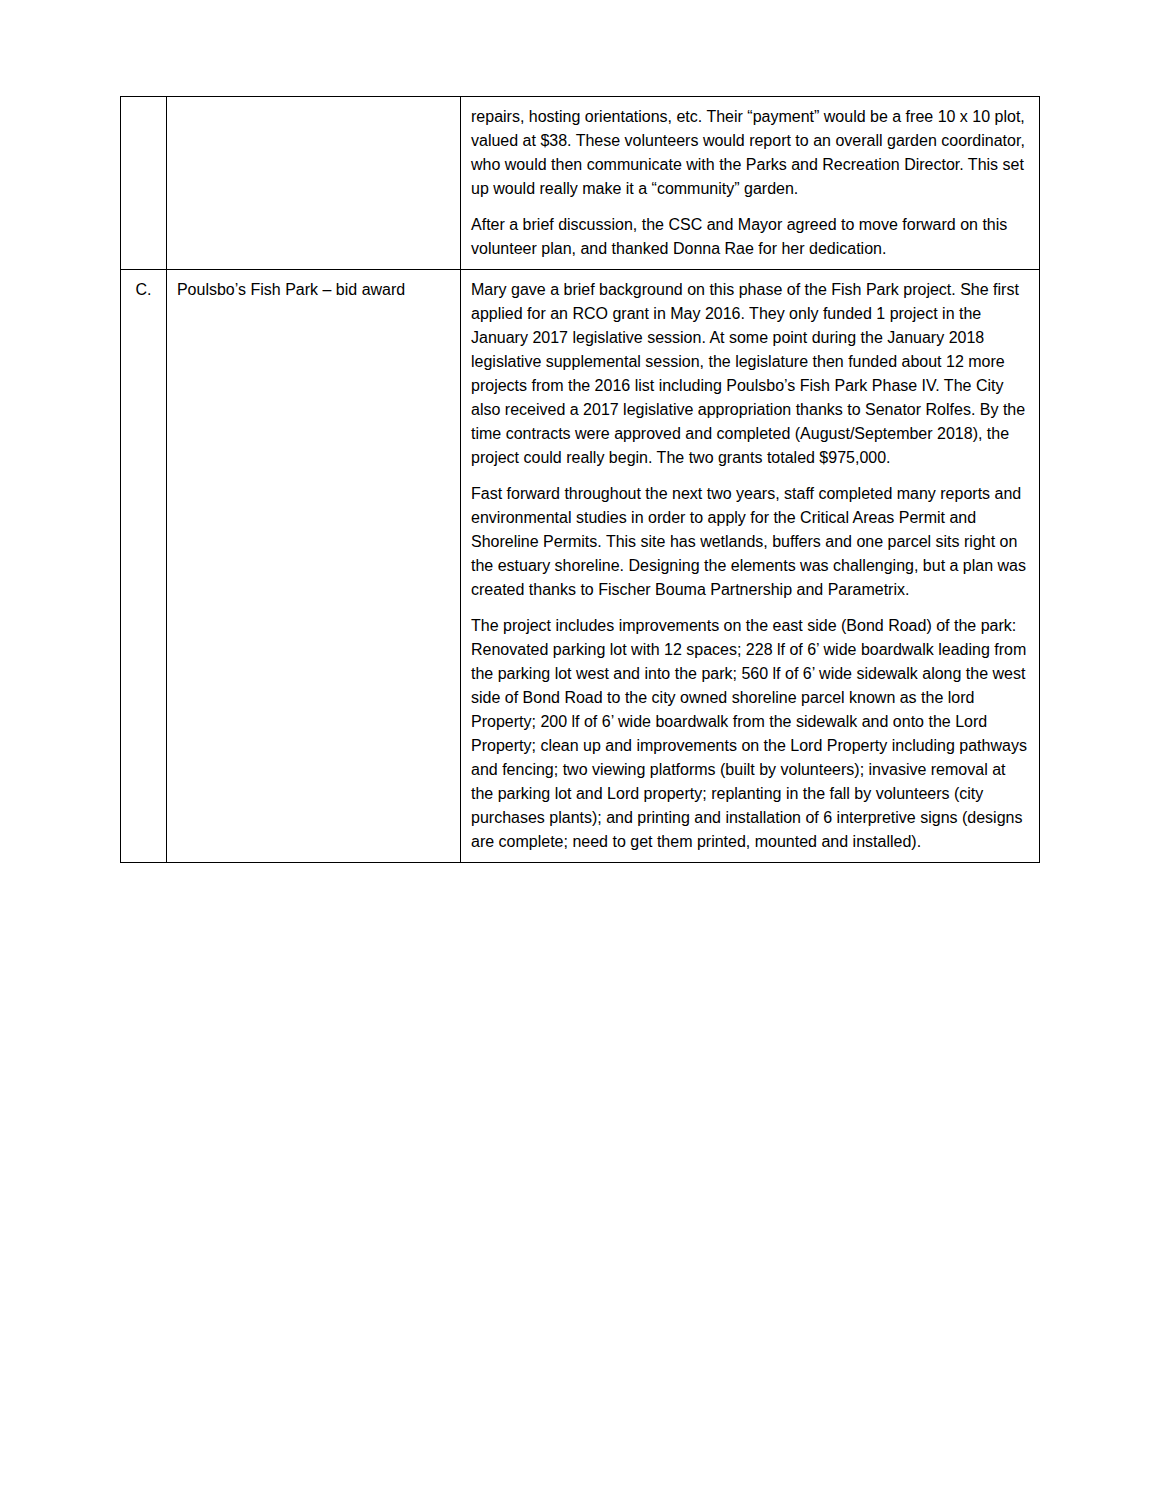| | | repairs, hosting orientations, etc. Their “payment” would be a free 10 x 10 plot, valued at $38. These volunteers would report to an overall garden coordinator, who would then communicate with the Parks and Recreation Director. This set up would really make it a “community” garden. After a brief discussion, the CSC and Mayor agreed to move forward on this volunteer plan, and thanked Donna Rae for her dedication. |
| C. | Poulsbo’s Fish Park – bid award | Mary gave a brief background on this phase of the Fish Park project. She first applied for an RCO grant in May 2016. They only funded 1 project in the January 2017 legislative session. At some point during the January 2018 legislative supplemental session, the legislature then funded about 12 more projects from the 2016 list including Poulsbo’s Fish Park Phase IV. The City also received a 2017 legislative appropriation thanks to Senator Rolfes. By the time contracts were approved and completed (August/September 2018), the project could really begin. The two grants totaled $975,000. Fast forward throughout the next two years, staff completed many reports and environmental studies in order to apply for the Critical Areas Permit and Shoreline Permits. This site has wetlands, buffers and one parcel sits right on the estuary shoreline. Designing the elements was challenging, but a plan was created thanks to Fischer Bouma Partnership and Parametrix. The project includes improvements on the east side (Bond Road) of the park: Renovated parking lot with 12 spaces; 228 lf of 6’ wide boardwalk leading from the parking lot west and into the park; 560 lf of 6’ wide sidewalk along the west side of Bond Road to the city owned shoreline parcel known as the lord Property; 200 lf of 6’ wide boardwalk from the sidewalk and onto the Lord Property; clean up and improvements on the Lord Property including pathways and fencing; two viewing platforms (built by volunteers); invasive removal at the parking lot and Lord property; replanting in the fall by volunteers (city purchases plants); and printing and installation of 6 interpretive signs (designs are complete; need to get them printed, mounted and installed). |